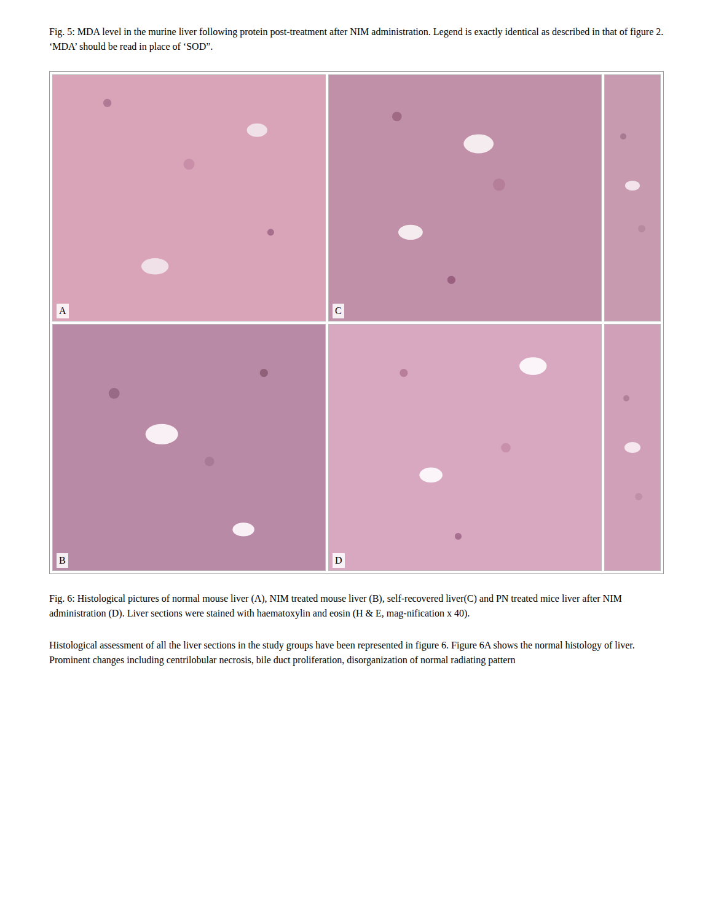Fig. 5: MDA level in the murine liver following protein post-treatment after NIM administration. Legend is exactly identical as described in that of figure 2. ‘MDA’ should be read in place of ‘SOD”.
A
C
B
D
Fig. 6: Histological pictures of normal mouse liver (A), NIM treated mouse liver (B), self-recovered liver(C) and PN treated mice liver after NIM administration (D). Liver sections were stained with haematoxylin and eosin (H & E, mag-nification x 40).
Histological assessment of all the liver sections in the study groups have been represented in figure 6. Figure 6A shows the normal histology of liver. Prominent changes including centrilobular necrosis, bile duct proliferation, disorganization of normal radiating pattern